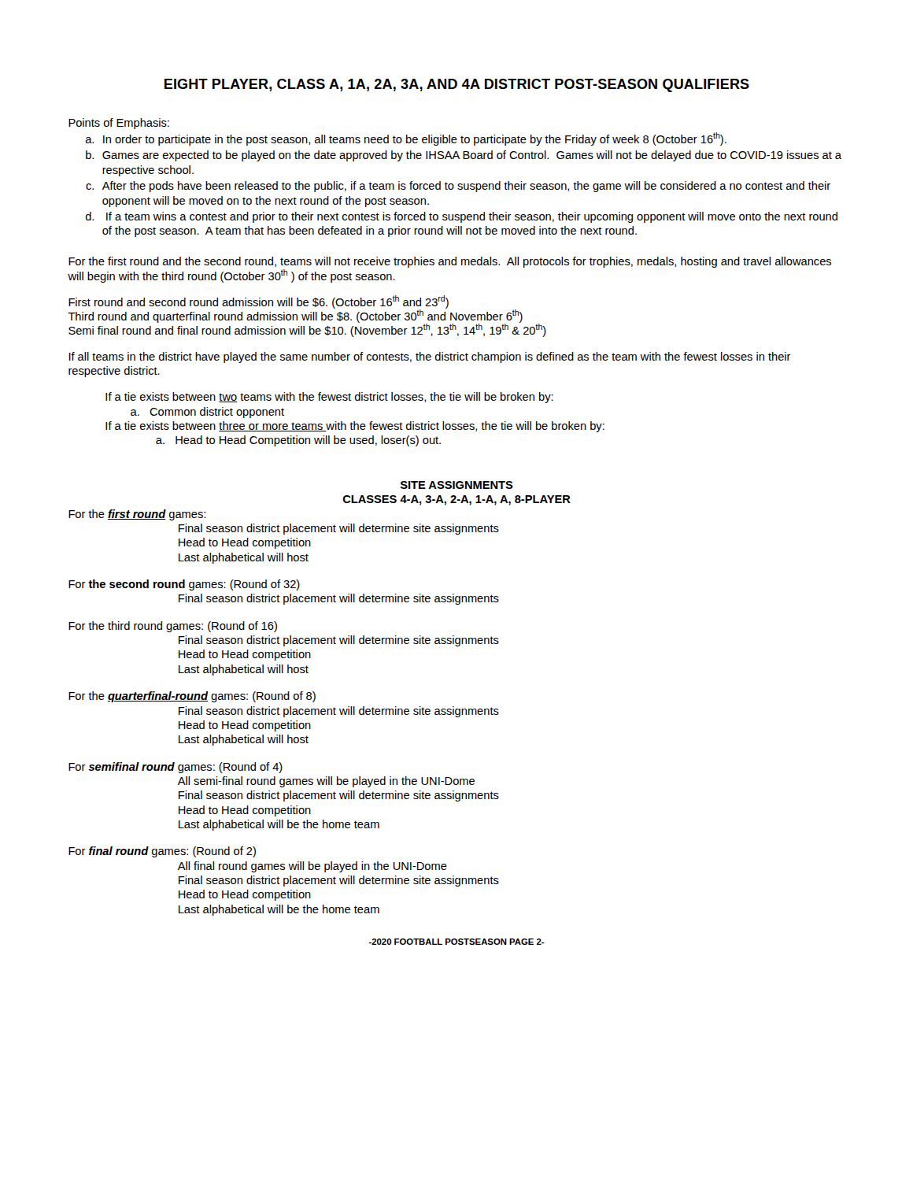EIGHT PLAYER, CLASS A, 1A, 2A, 3A, AND 4A DISTRICT POST-SEASON QUALIFIERS
Points of Emphasis:
In order to participate in the post season, all teams need to be eligible to participate by the Friday of week 8 (October 16th).
Games are expected to be played on the date approved by the IHSAA Board of Control. Games will not be delayed due to COVID-19 issues at a respective school.
After the pods have been released to the public, if a team is forced to suspend their season, the game will be considered a no contest and their opponent will be moved on to the next round of the post season.
If a team wins a contest and prior to their next contest is forced to suspend their season, their upcoming opponent will move onto the next round of the post season. A team that has been defeated in a prior round will not be moved into the next round.
For the first round and the second round, teams will not receive trophies and medals. All protocols for trophies, medals, hosting and travel allowances will begin with the third round (October 30th ) of the post season.
First round and second round admission will be $6. (October 16th and 23rd)
Third round and quarterfinal round admission will be $8. (October 30th and November 6th)
Semi final round and final round admission will be $10. (November 12th, 13th, 14th, 19th & 20th)
If all teams in the district have played the same number of contests, the district champion is defined as the team with the fewest losses in their respective district.
If a tie exists between two teams with the fewest district losses, the tie will be broken by:
a. Common district opponent
If a tie exists between three or more teams with the fewest district losses, the tie will be broken by:
a. Head to Head Competition will be used, loser(s) out.
SITE ASSIGNMENTS CLASSES 4-A, 3-A, 2-A, 1-A, A, 8-PLAYER
For the first round games:
Final season district placement will determine site assignments
Head to Head competition
Last alphabetical will host
For the second round games: (Round of 32)
Final season district placement will determine site assignments
For the third round games: (Round of 16)
Final season district placement will determine site assignments
Head to Head competition
Last alphabetical will host
For the quarterfinal-round games: (Round of 8)
Final season district placement will determine site assignments
Head to Head competition
Last alphabetical will host
For semifinal round games: (Round of 4)
All semi-final round games will be played in the UNI-Dome
Final season district placement will determine site assignments
Head to Head competition
Last alphabetical will be the home team
For final round games: (Round of 2)
All final round games will be played in the UNI-Dome
Final season district placement will determine site assignments
Head to Head competition
Last alphabetical will be the home team
-2020 FOOTBALL POSTSEASON PAGE 2-